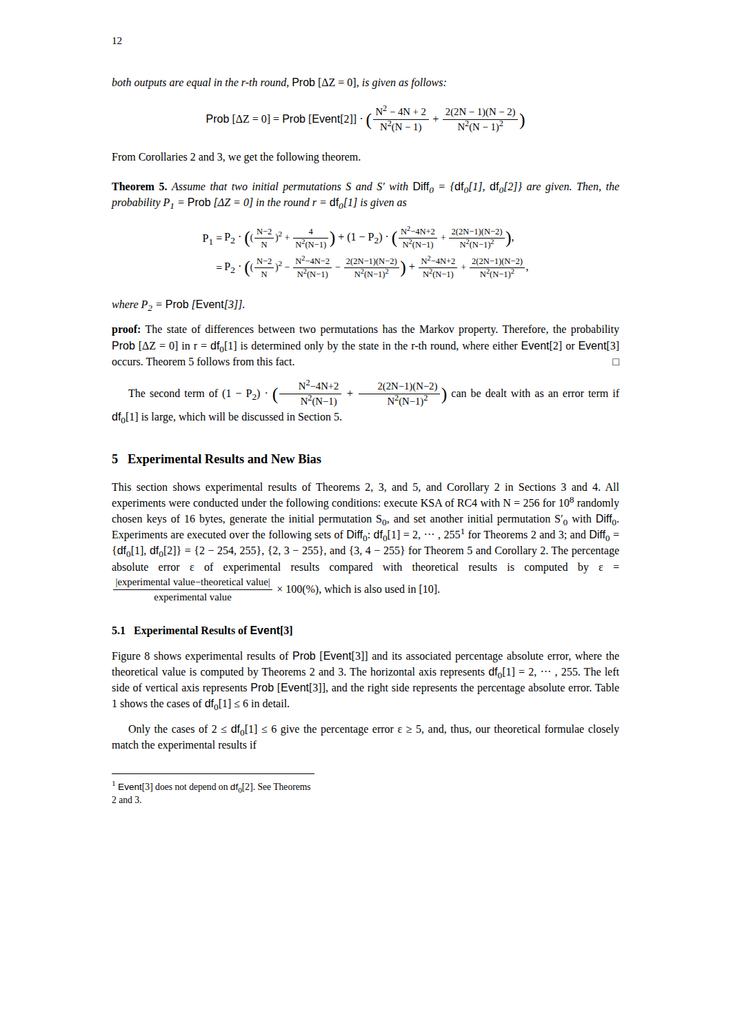12
both outputs are equal in the r-th round, Prob [ΔZ = 0], is given as follows:
Prob [ΔZ = 0] = Prob [Event[2]] · (N2 − 4N + 2 N2(N − 1) + 2(2N − 1)(N − 2) N2(N − 1)2)
From Corollaries 2 and 3, we get the following theorem.
Theorem 5. Assume that two initial permutations S and S′ with Diff0 = {df0[1], df0[2]} are given. Then, the probability P1 = Prob [ΔZ = 0] in the round r = df0[1] is given as
| P 1 = | P 2 · ( ( N−2 N ) 2 + 4 N 2 (N−1) ) + (1 − P 2 ) · ( N 2 −4N+2 N 2 (N−1) + 2(2N−1)(N−2) N 2 (N−1) 2 ) , |
| = | P 2 · ( ( N−2 N ) 2 − N 2 −4N−2 N 2 (N−1) − 2(2N−1)(N−2) N 2 (N−1) 2 ) + N 2 −4N+2 N 2 (N−1) + 2(2N−1)(N−2) N 2 (N−1) 2 , |
where P2 = Prob [Event[3]].
proof: The state of differences between two permutations has the Markov property. Therefore, the probability Prob [ΔZ = 0] in r = df0[1] is determined only by the state in the r-th round, where either Event[2] or Event[3] occurs. Theorem 5 follows from this fact. □
The second term of (1 − P2) · (N2−4N+2 N2(N−1) + 2(2N−1)(N−2) N2(N−1)2) can be dealt with as an error term if df0[1] is large, which will be discussed in Section 5.
5 Experimental Results and New Bias
This section shows experimental results of Theorems 2, 3, and 5, and Corollary 2 in Sections 3 and 4. All experiments were conducted under the following conditions: execute KSA of RC4 with N = 256 for 108 randomly chosen keys of 16 bytes, generate the initial permutation S0, and set another initial permutation S′0 with Diff0. Experiments are executed over the following sets of Diff0: df0[1] = 2, ··· , 2551 for Theorems 2 and 3; and Diff0 = {df0[1], df0[2]} = {2 − 254, 255}, {2, 3 − 255}, and {3, 4 − 255} for Theorem 5 and Corollary 2. The percentage absolute error ε of experimental results compared with theoretical results is computed by ε = |experimental value−theoretical value|experimental value × 100(%), which is also used in [10].
5.1 Experimental Results of Event[3]
Figure 8 shows experimental results of Prob [Event[3]] and its associated percentage absolute error, where the theoretical value is computed by Theorems 2 and 3. The horizontal axis represents df0[1] = 2, ··· , 255. The left side of vertical axis represents Prob [Event[3]], and the right side represents the percentage absolute error. Table 1 shows the cases of df0[1] ≤ 6 in detail.
Only the cases of 2 ≤ df0[1] ≤ 6 give the percentage error ε ≥ 5, and, thus, our theoretical formulae closely match the experimental results if
1 Event[3] does not depend on df0[2]. See Theorems 2 and 3.